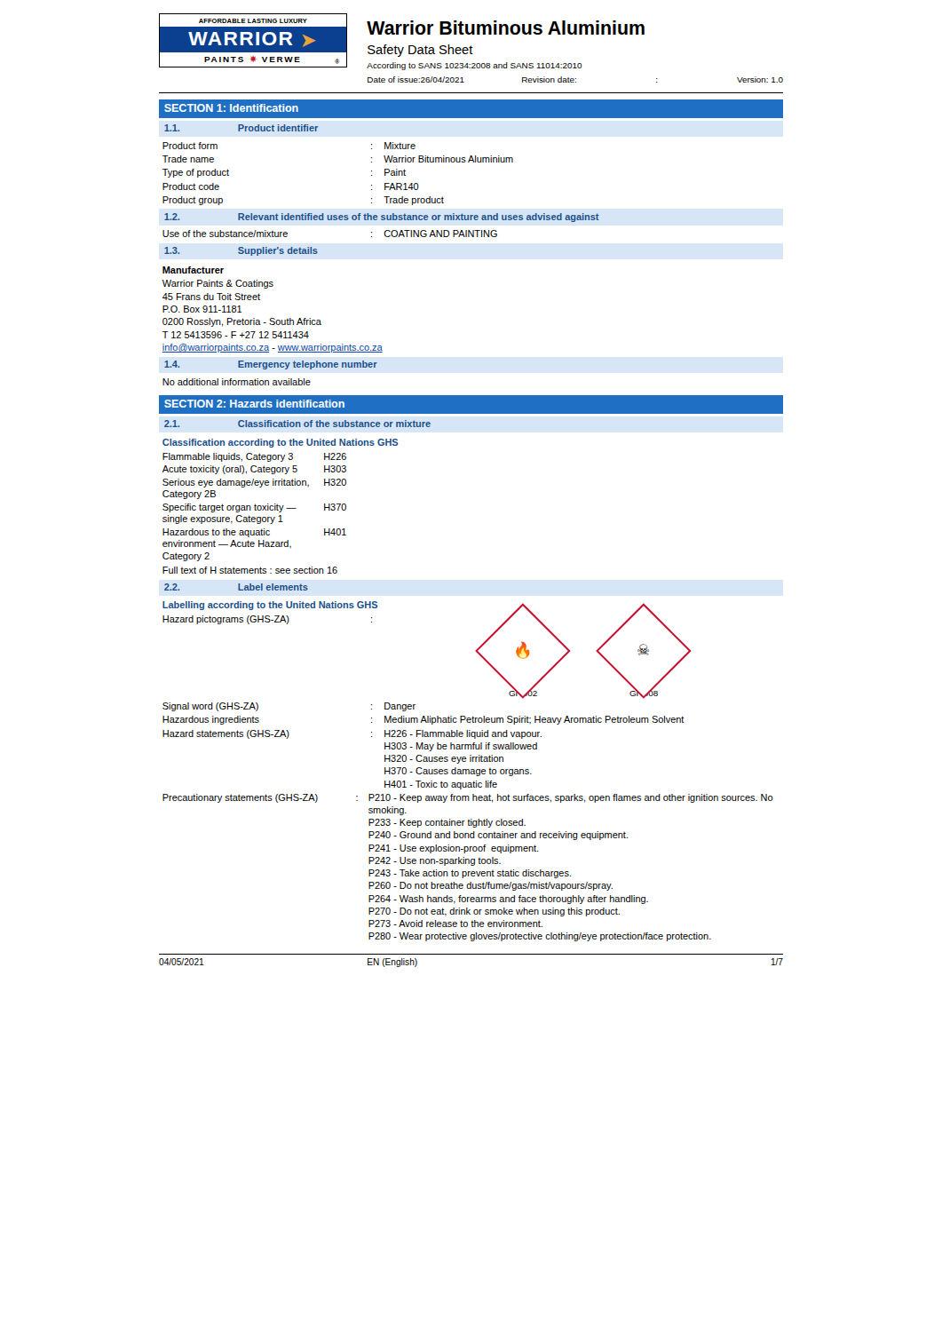Affordable Lasting Luxury
WARRIOR ➤
PAINTS ✷ VERWE ®
Warrior Bituminous Aluminium
Safety Data Sheet
According to SANS 10234:2008 and SANS 11014:2010
Date of issue:26/04/2021
Revision date:
:
Version: 1.0
SECTION 1: Identification
1.1.
Product identifier
Product form
:
Mixture
Trade name
:
Warrior Bituminous Aluminium
Type of product
:
Paint
Product code
:
FAR140
Product group
:
Trade product
1.2.
Relevant identified uses of the substance or mixture and uses advised against
Use of the substance/mixture
:
COATING AND PAINTING
1.3.
Supplier's details
Manufacturer
Warrior Paints & Coatings
45 Frans du Toit Street
P.O. Box 911-1181
0200 Rosslyn, Pretoria - South Africa
T 12 5413596 - F +27 12 5411434
info@warriorpaints.co.za - www.warriorpaints.co.za
1.4.
Emergency telephone number
No additional information available
SECTION 2: Hazards identification
2.1.
Classification of the substance or mixture
Classification according to the United Nations GHS
| Flammable liquids, Category 3 | H226 | |
| Acute toxicity (oral), Category 5 | H303 | |
| Serious eye damage/eye irritation, Category 2B | H320 | |
| Specific target organ toxicity — single exposure, Category 1 | H370 | |
| Hazardous to the aquatic environment — Acute Hazard, Category 2 | H401 | |
Full text of H statements : see section 16
2.2.
Label elements
Labelling according to the United Nations GHS
Hazard pictograms (GHS-ZA)
:
🔥
GHS02
☠
GHS08
Signal word (GHS-ZA)
:
Danger
Hazardous ingredients
:
Medium Aliphatic Petroleum Spirit; Heavy Aromatic Petroleum Solvent
Hazard statements (GHS-ZA)
:
H226 - Flammable liquid and vapour.
H303 - May be harmful if swallowed
H320 - Causes eye irritation
H370 - Causes damage to organs.
H401 - Toxic to aquatic life
Precautionary statements (GHS-ZA)
:
P210 - Keep away from heat, hot surfaces, sparks, open flames and other ignition sources. No smoking.
P233 - Keep container tightly closed.
P240 - Ground and bond container and receiving equipment.
P241 - Use explosion-proof equipment.
P242 - Use non-sparking tools.
P243 - Take action to prevent static discharges.
P260 - Do not breathe dust/fume/gas/mist/vapours/spray.
P264 - Wash hands, forearms and face thoroughly after handling.
P270 - Do not eat, drink or smoke when using this product.
P273 - Avoid release to the environment.
P280 - Wear protective gloves/protective clothing/eye protection/face protection.
04/05/2021
EN (English)
1/7